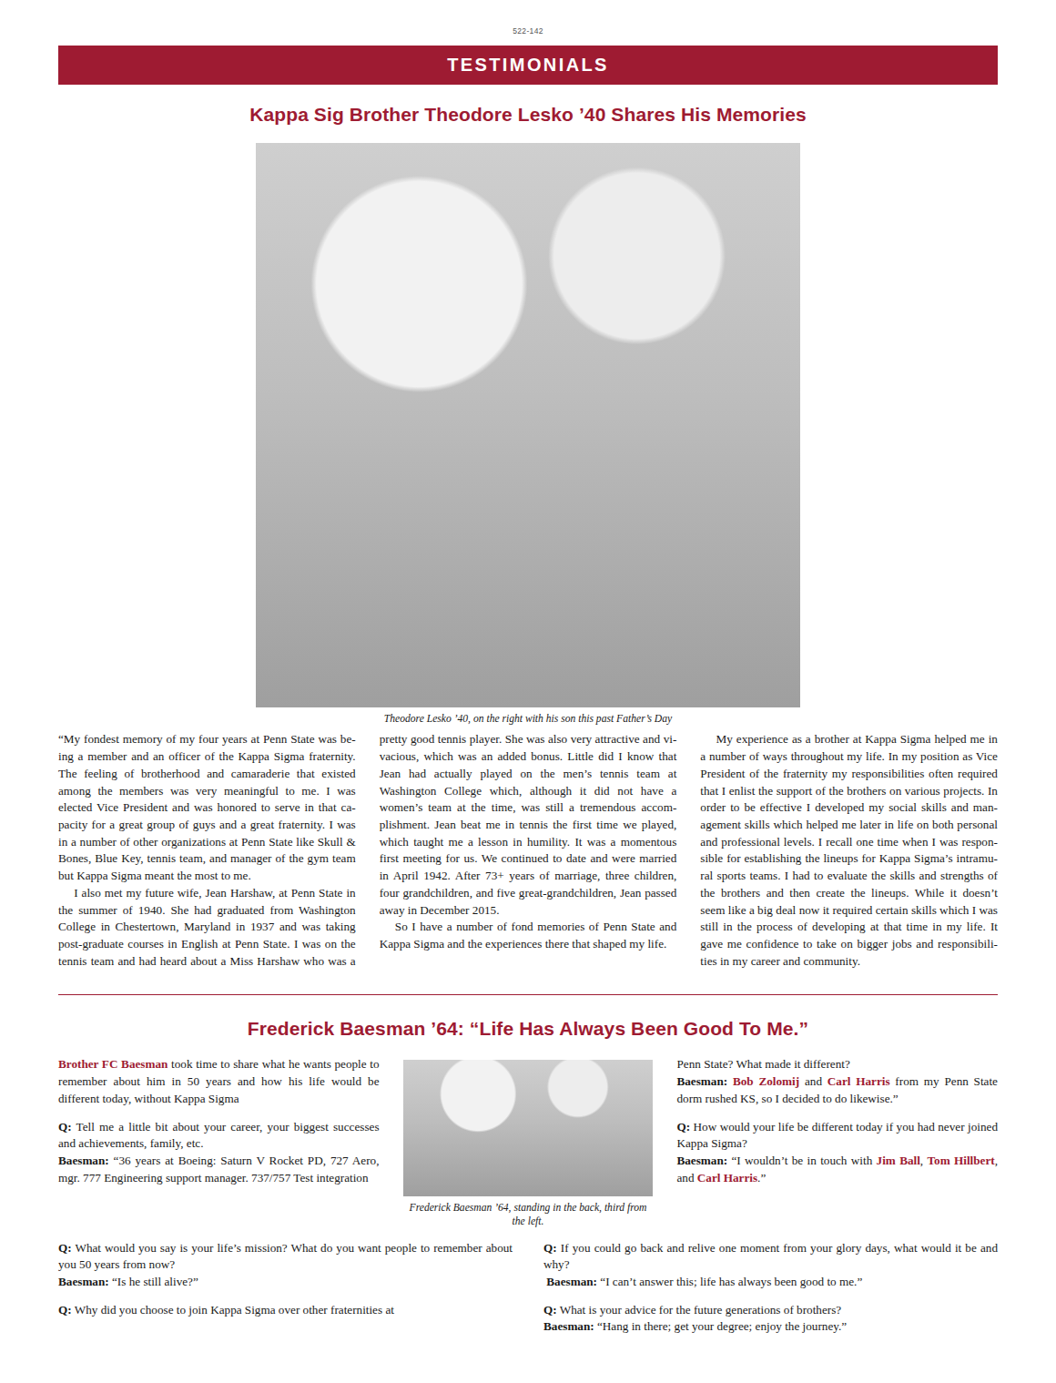522-142
TESTIMONIALS
Kappa Sig Brother Theodore Lesko ’40 Shares His Memories
Theodore Lesko ’40, on the right with his son this past Father’s Day
“My fondest memory of my four years at Penn State was being a member and an officer of the Kappa Sigma fraternity. The feeling of brotherhood and camaraderie that existed among the members was very meaningful to me. I was elected Vice President and was honored to serve in that capacity for a great group of guys and a great fraternity. I was in a number of other organizations at Penn State like Skull & Bones, Blue Key, tennis team, and manager of the gym team but Kappa Sigma meant the most to me.
I also met my future wife, Jean Harshaw, at Penn State in the summer of 1940. She had graduated from Washington College in Chestertown, Maryland in 1937 and was taking post-graduate courses in English at Penn State. I was on the tennis team and had heard about a Miss Harshaw who was a pretty good tennis player. She was also very attractive and vivacious, which was an added bonus. Little did I know that Jean had actually played on the men’s tennis team at Washington College which, although it did not have a women’s team at the time, was still a tremendous accomplishment. Jean beat me in tennis the first time we played, which taught me a lesson in humility. It was a momentous first meeting for us. We continued to date and were married in April 1942. After 73+ years of marriage, three children, four grandchildren, and five great-grandchildren, Jean passed away in December 2015.
So I have a number of fond memories of Penn State and Kappa Sigma and the experiences there that shaped my life.
My experience as a brother at Kappa Sigma helped me in a number of ways throughout my life. In my position as Vice President of the fraternity my responsibilities often required that I enlist the support of the brothers on various projects. In order to be effective I developed my social skills and management skills which helped me later in life on both personal and professional levels. I recall one time when I was responsible for establishing the lineups for Kappa Sigma’s intramural sports teams. I had to evaluate the skills and strengths of the brothers and then create the lineups. While it doesn’t seem like a big deal now it required certain skills which I was still in the process of developing at that time in my life. It gave me confidence to take on bigger jobs and responsibilities in my career and community.
Frederick Baesman ’64: “Life Has Always Been Good To Me.”
Brother FC Baesman took time to share what he wants people to remember about him in 50 years and how his life would be different today, without Kappa Sigma
Q: Tell me a little bit about your career, your biggest successes and achievements, family, etc.
Baesman: “36 years at Boeing: Saturn V Rocket PD, 727 Aero, mgr. 777 Engineering support manager. 737/757 Test integration
Frederick Baesman ’64, standing in the back, third from the left.
Penn State? What made it different?
Baesman: Bob Zolomij and Carl Harris from my Penn State dorm rushed KS, so I decided to do likewise.”
Q: How would your life be different today if you had never joined Kappa Sigma?
Baesman: “I wouldn’t be in touch with Jim Ball, Tom Hillbert, and Carl Harris.”
Q: What would you say is your life’s mission? What do you want people to remember about you 50 years from now?
Baesman: “Is he still alive?”
Q: Why did you choose to join Kappa Sigma over other fraternities at
Q: If you could go back and relive one moment from your glory days, what would it be and why?
Baesman: “I can’t answer this; life has always been good to me.”
Q: What is your advice for the future generations of brothers?
Baesman: “Hang in there; get your degree; enjoy the journey.”